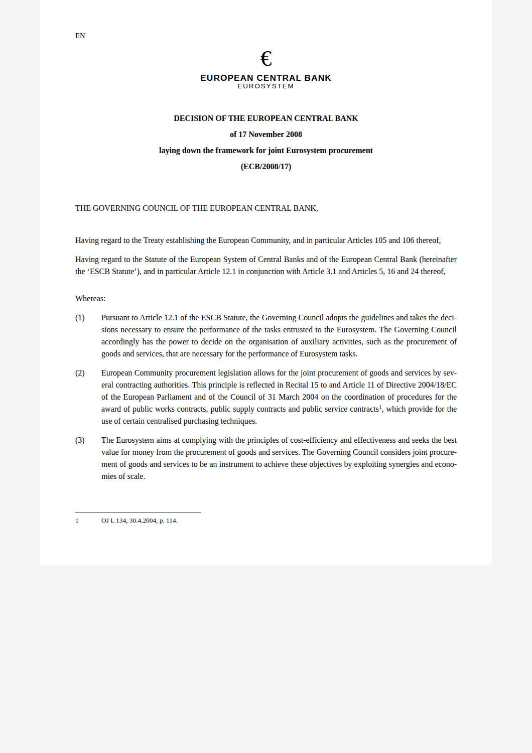EN
€ EUROPEAN CENTRAL BANK EUROSYSTEM
DECISION OF THE EUROPEAN CENTRAL BANK of 17 November 2008 laying down the framework for joint Eurosystem procurement (ECB/2008/17)
THE GOVERNING COUNCIL OF THE EUROPEAN CENTRAL BANK,
Having regard to the Treaty establishing the European Community, and in particular Articles 105 and 106 thereof,
Having regard to the Statute of the European System of Central Banks and of the European Central Bank (hereinafter the ‘ESCB Statute’), and in particular Article 12.1 in conjunction with Article 3.1 and Articles 5, 16 and 24 thereof,
Whereas:
(1) Pursuant to Article 12.1 of the ESCB Statute, the Governing Council adopts the guidelines and takes the decisions necessary to ensure the performance of the tasks entrusted to the Eurosystem. The Governing Council accordingly has the power to decide on the organisation of auxiliary activities, such as the procurement of goods and services, that are necessary for the performance of Eurosystem tasks.
(2) European Community procurement legislation allows for the joint procurement of goods and services by several contracting authorities. This principle is reflected in Recital 15 to and Article 11 of Directive 2004/18/EC of the European Parliament and of the Council of 31 March 2004 on the coordination of procedures for the award of public works contracts, public supply contracts and public service contracts1, which provide for the use of certain centralised purchasing techniques.
(3) The Eurosystem aims at complying with the principles of cost-efficiency and effectiveness and seeks the best value for money from the procurement of goods and services. The Governing Council considers joint procurement of goods and services to be an instrument to achieve these objectives by exploiting synergies and economies of scale.
1 OJ L 134, 30.4.2004, p. 114.